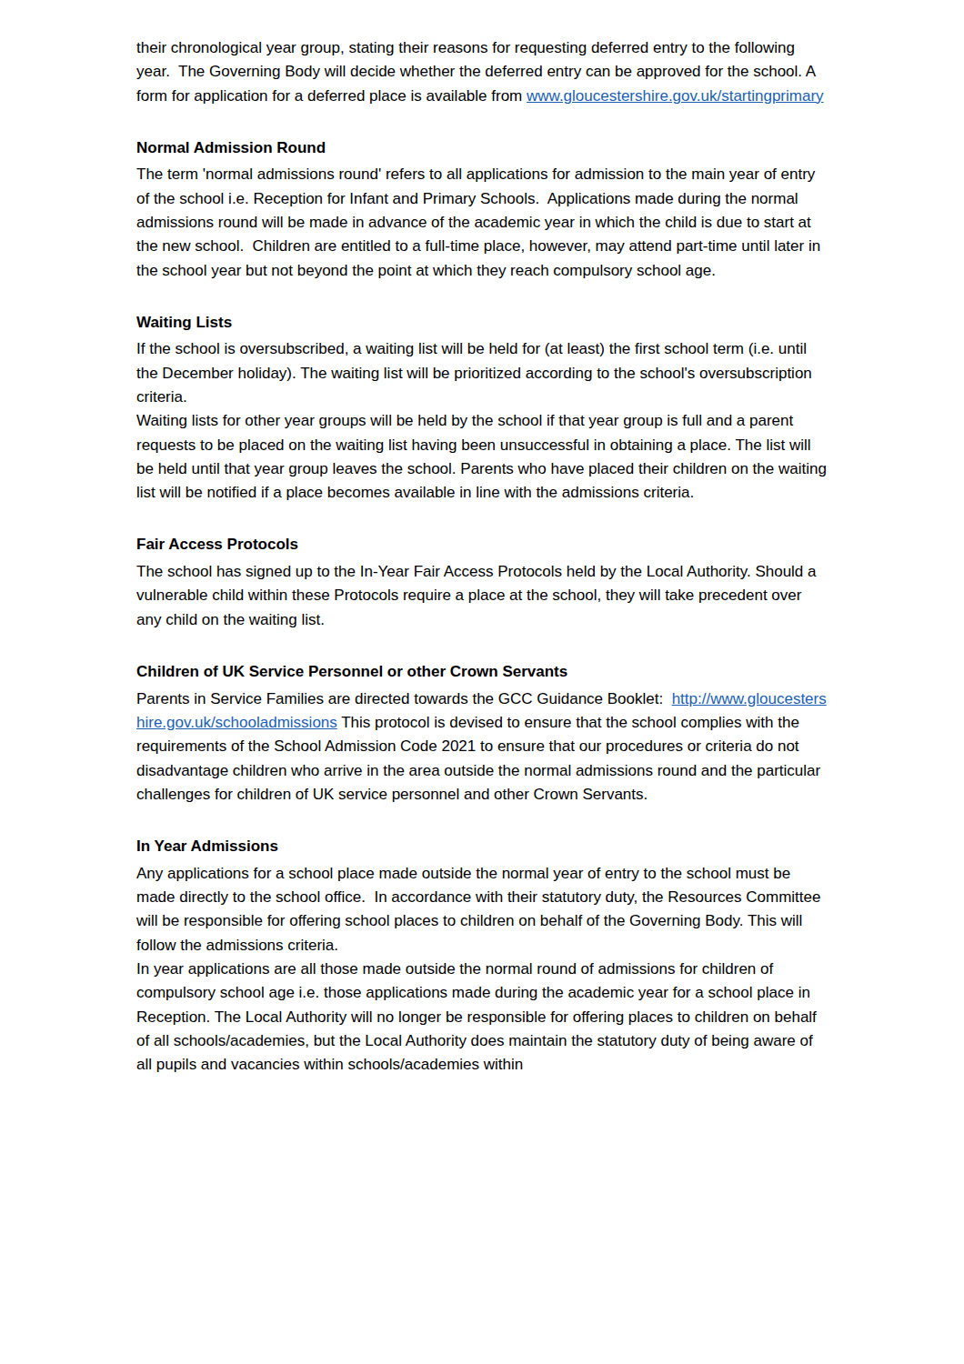their chronological year group, stating their reasons for requesting deferred entry to the following year. The Governing Body will decide whether the deferred entry can be approved for the school. A form for application for a deferred place is available from www.gloucestershire.gov.uk/startingprimary
Normal Admission Round
The term 'normal admissions round' refers to all applications for admission to the main year of entry of the school i.e. Reception for Infant and Primary Schools. Applications made during the normal admissions round will be made in advance of the academic year in which the child is due to start at the new school. Children are entitled to a full-time place, however, may attend part-time until later in the school year but not beyond the point at which they reach compulsory school age.
Waiting Lists
If the school is oversubscribed, a waiting list will be held for (at least) the first school term (i.e. until the December holiday). The waiting list will be prioritized according to the school's oversubscription criteria.
Waiting lists for other year groups will be held by the school if that year group is full and a parent requests to be placed on the waiting list having been unsuccessful in obtaining a place. The list will be held until that year group leaves the school. Parents who have placed their children on the waiting list will be notified if a place becomes available in line with the admissions criteria.
Fair Access Protocols
The school has signed up to the In-Year Fair Access Protocols held by the Local Authority. Should a vulnerable child within these Protocols require a place at the school, they will take precedent over any child on the waiting list.
Children of UK Service Personnel or other Crown Servants
Parents in Service Families are directed towards the GCC Guidance Booklet: http://www.gloucestershire.gov.uk/schooladmissions This protocol is devised to ensure that the school complies with the requirements of the School Admission Code 2021 to ensure that our procedures or criteria do not disadvantage children who arrive in the area outside the normal admissions round and the particular challenges for children of UK service personnel and other Crown Servants.
In Year Admissions
Any applications for a school place made outside the normal year of entry to the school must be made directly to the school office. In accordance with their statutory duty, the Resources Committee will be responsible for offering school places to children on behalf of the Governing Body. This will follow the admissions criteria.
In year applications are all those made outside the normal round of admissions for children of compulsory school age i.e. those applications made during the academic year for a school place in Reception. The Local Authority will no longer be responsible for offering places to children on behalf of all schools/academies, but the Local Authority does maintain the statutory duty of being aware of all pupils and vacancies within schools/academies within